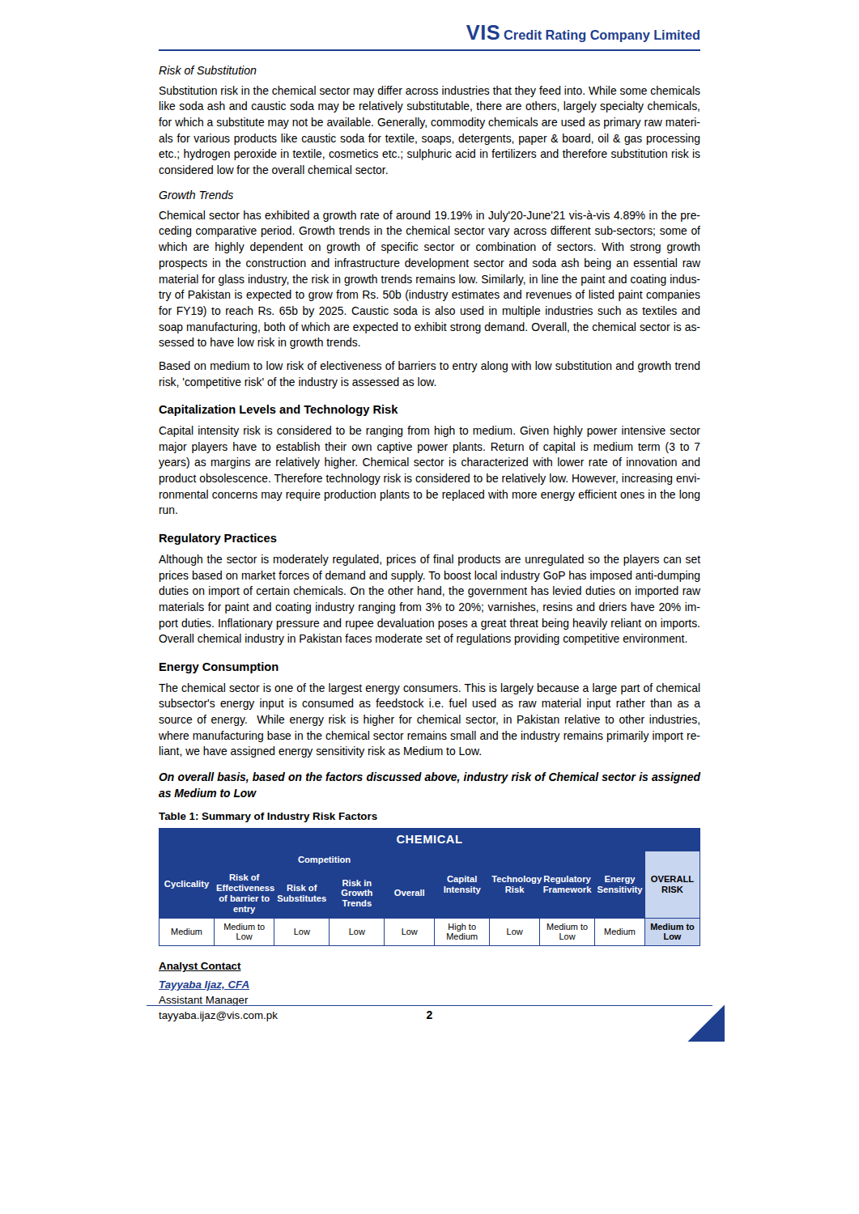VIS Credit Rating Company Limited
Risk of Substitution
Substitution risk in the chemical sector may differ across industries that they feed into. While some chemicals like soda ash and caustic soda may be relatively substitutable, there are others, largely specialty chemicals, for which a substitute may not be available. Generally, commodity chemicals are used as primary raw materials for various products like caustic soda for textile, soaps, detergents, paper & board, oil & gas processing etc.; hydrogen peroxide in textile, cosmetics etc.; sulphuric acid in fertilizers and therefore substitution risk is considered low for the overall chemical sector.
Growth Trends
Chemical sector has exhibited a growth rate of around 19.19% in July'20-June'21 vis-à-vis 4.89% in the preceding comparative period. Growth trends in the chemical sector vary across different sub-sectors; some of which are highly dependent on growth of specific sector or combination of sectors. With strong growth prospects in the construction and infrastructure development sector and soda ash being an essential raw material for glass industry, the risk in growth trends remains low. Similarly, in line the paint and coating industry of Pakistan is expected to grow from Rs. 50b (industry estimates and revenues of listed paint companies for FY19) to reach Rs. 65b by 2025. Caustic soda is also used in multiple industries such as textiles and soap manufacturing, both of which are expected to exhibit strong demand. Overall, the chemical sector is assessed to have low risk in growth trends.
Based on medium to low risk of electiveness of barriers to entry along with low substitution and growth trend risk, 'competitive risk' of the industry is assessed as low.
Capitalization Levels and Technology Risk
Capital intensity risk is considered to be ranging from high to medium. Given highly power intensive sector major players have to establish their own captive power plants. Return of capital is medium term (3 to 7 years) as margins are relatively higher. Chemical sector is characterized with lower rate of innovation and product obsolescence. Therefore technology risk is considered to be relatively low. However, increasing environmental concerns may require production plants to be replaced with more energy efficient ones in the long run.
Regulatory Practices
Although the sector is moderately regulated, prices of final products are unregulated so the players can set prices based on market forces of demand and supply. To boost local industry GoP has imposed anti-dumping duties on import of certain chemicals. On the other hand, the government has levied duties on imported raw materials for paint and coating industry ranging from 3% to 20%; varnishes, resins and driers have 20% import duties. Inflationary pressure and rupee devaluation poses a great threat being heavily reliant on imports. Overall chemical industry in Pakistan faces moderate set of regulations providing competitive environment.
Energy Consumption
The chemical sector is one of the largest energy consumers. This is largely because a large part of chemical subsector's energy input is consumed as feedstock i.e. fuel used as raw material input rather than as a source of energy. While energy risk is higher for chemical sector, in Pakistan relative to other industries, where manufacturing base in the chemical sector remains small and the industry remains primarily import reliant, we have assigned energy sensitivity risk as Medium to Low.
On overall basis, based on the factors discussed above, industry risk of Chemical sector is assigned as Medium to Low
Table 1: Summary of Industry Risk Factors
| CHEMICAL |
| --- |
| Cyclicality | Competition | Capital Intensity | Technology Risk | Regulatory Framework | Energy Sensitivity | OVERALL RISK |
| Risk of Effectiveness of barrier to entry | Risk of Substitutes | Risk in Growth Trends | Overall |
| Medium | Medium to Low | Low | Low | Low | High to Medium | Low | Medium to Low | Medium | Medium to Low |
Analyst Contact
Tayyaba Ijaz, CFA
Assistant Manager
tayyaba.ijaz@vis.com.pk
2